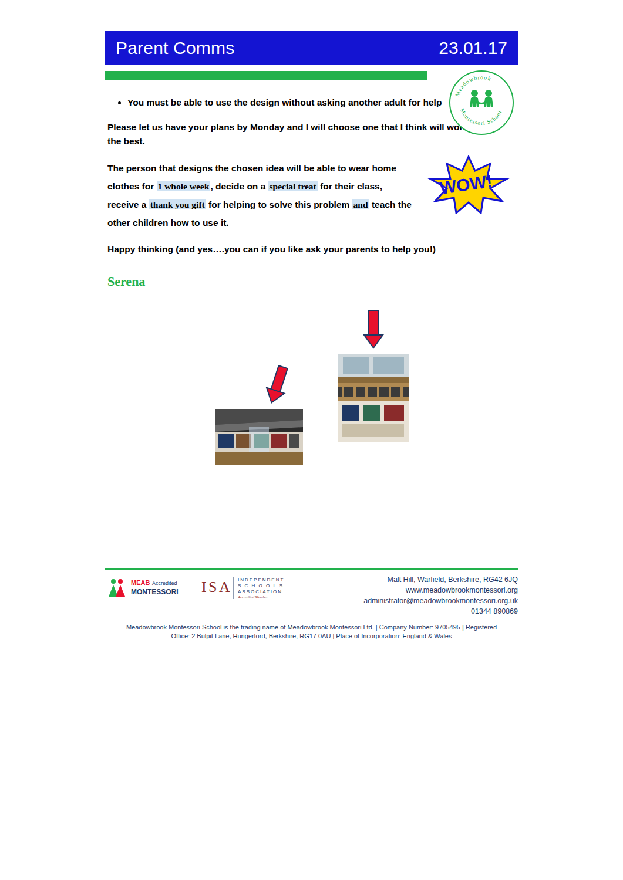Parent Comms
23.01.17
Meadowbrook Montessori School
You must be able to use the design without asking another adult for help
Please let us have your plans by Monday and I will choose one that I think will work the best.
The person that designs the chosen idea will be able to wear home clothes for 1 whole week, decide on a special treat for their class, receive a thank you gift for helping to solve this problem and teach the other children how to use it. WOW!
Happy thinking (and yes….you can if you like ask your parents to help you!)
Serena
MEAB Accredited MONTESSORI I S A INDEPENDENT S C H O O L S ASSOCIATION Accredited Member
Malt Hill, Warfield, Berkshire, RG42 6JQ
www.meadowbrookmontessori.org
administrator@meadowbrookmontessori.org.uk
01344 890869
Meadowbrook Montessori School is the trading name of Meadowbrook Montessori Ltd. | Company Number: 9705495 | Registered
Office: 2 Bulpit Lane, Hungerford, Berkshire, RG17 0AU | Place of Incorporation: England & Wales